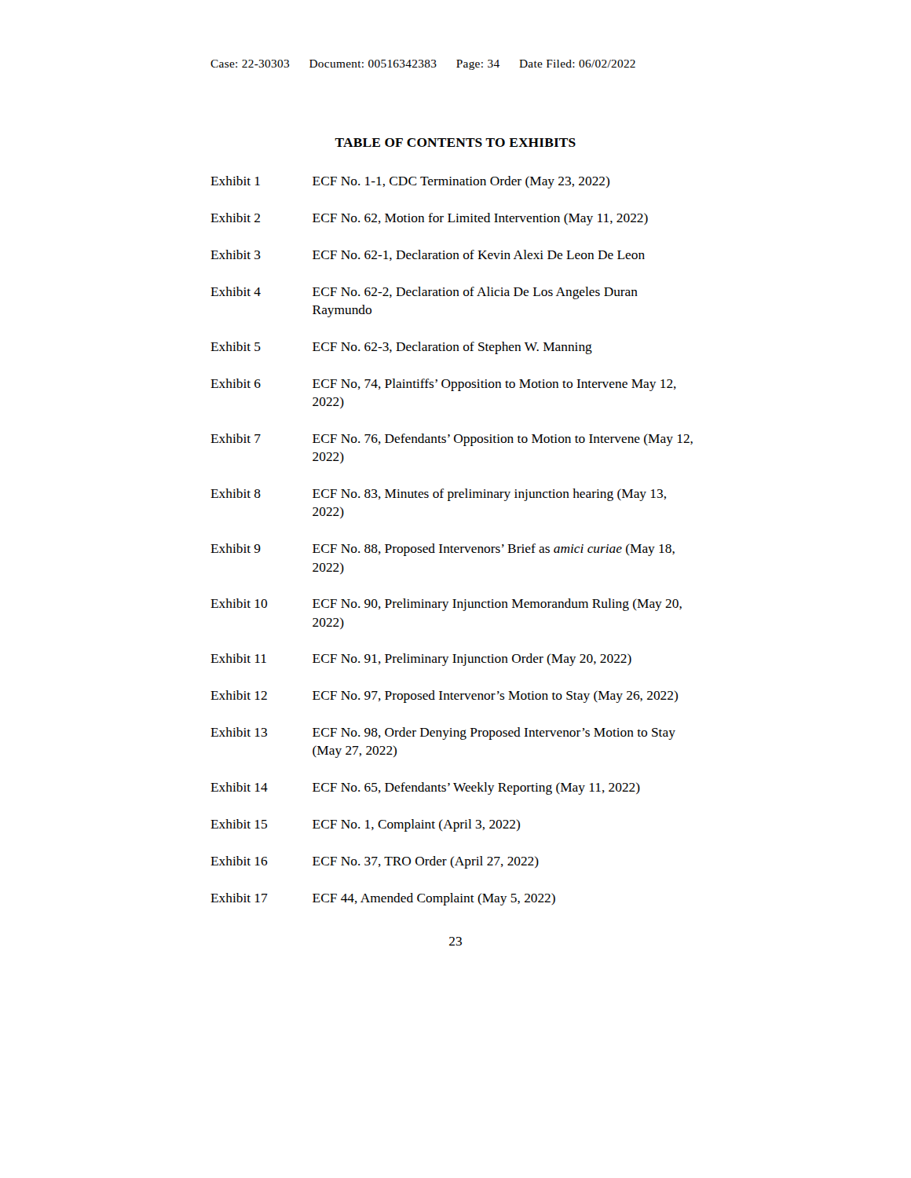Case: 22-30303 Document: 00516342383 Page: 34 Date Filed: 06/02/2022
TABLE OF CONTENTS TO EXHIBITS
| Exhibit 1 | ECF No. 1-1, CDC Termination Order (May 23, 2022) |
| Exhibit 2 | ECF No. 62, Motion for Limited Intervention (May 11, 2022) |
| Exhibit 3 | ECF No. 62-1, Declaration of Kevin Alexi De Leon De Leon |
| Exhibit 4 | ECF No. 62-2, Declaration of Alicia De Los Angeles Duran Raymundo |
| Exhibit 5 | ECF No. 62-3, Declaration of Stephen W. Manning |
| Exhibit 6 | ECF No, 74, Plaintiffs’ Opposition to Motion to Intervene May 12, 2022) |
| Exhibit 7 | ECF No. 76, Defendants’ Opposition to Motion to Intervene (May 12, 2022) |
| Exhibit 8 | ECF No. 83, Minutes of preliminary injunction hearing (May 13, 2022) |
| Exhibit 9 | ECF No. 88, Proposed Intervenors’ Brief as amici curiae (May 18, 2022) |
| Exhibit 10 | ECF No. 90, Preliminary Injunction Memorandum Ruling (May 20, 2022) |
| Exhibit 11 | ECF No. 91, Preliminary Injunction Order (May 20, 2022) |
| Exhibit 12 | ECF No. 97, Proposed Intervenor’s Motion to Stay (May 26, 2022) |
| Exhibit 13 | ECF No. 98, Order Denying Proposed Intervenor’s Motion to Stay (May 27, 2022) |
| Exhibit 14 | ECF No. 65, Defendants’ Weekly Reporting (May 11, 2022) |
| Exhibit 15 | ECF No. 1, Complaint (April 3, 2022) |
| Exhibit 16 | ECF No. 37, TRO Order (April 27, 2022) |
| Exhibit 17 | ECF 44, Amended Complaint (May 5, 2022) |
23